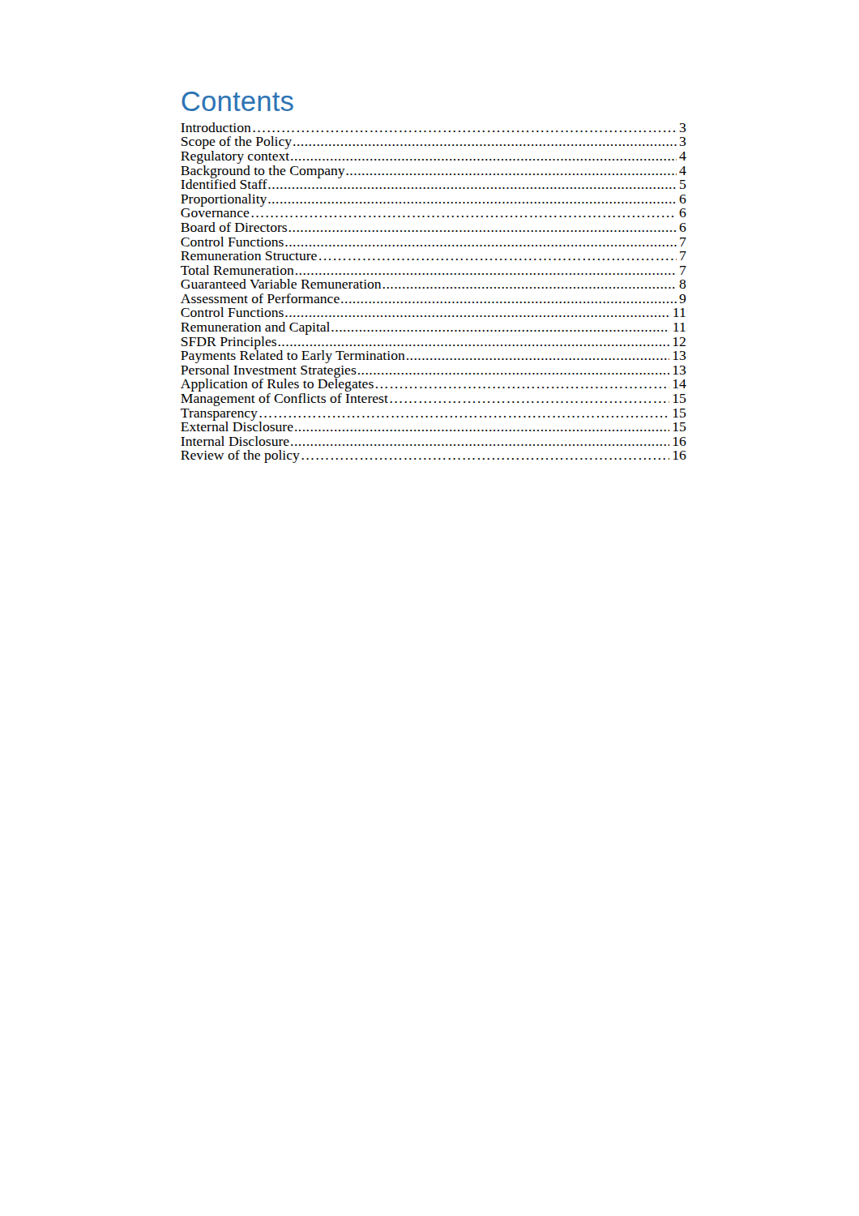Contents
Introduction ………………………………………………………………………………… 3
Scope of the Policy 3
Regulatory context 4
Background to the Company 4
Identified Staff 5
Proportionality 6
Governance ………………………………………………………………………………… 6
Board of Directors 6
Control Functions 7
Remuneration Structure ………………………………………………………………………… 7
Total Remuneration 7
Guaranteed Variable Remuneration 8
Assessment of Performance 9
Control Functions 11
Remuneration and Capital 11
SFDR Principles 12
Payments Related to Early Termination 13
Personal Investment Strategies 13
Application of Rules to Delegates ………………………………………………………… 14
Management of Conflicts of Interest ……………………………………………………… ..… 15
Transparency ……………………………………………………………………………...… 15
External Disclosure .................................................................................................……………………… 15
Internal Disclosure 16
Review of the policy ………………………………………………………………………… 16